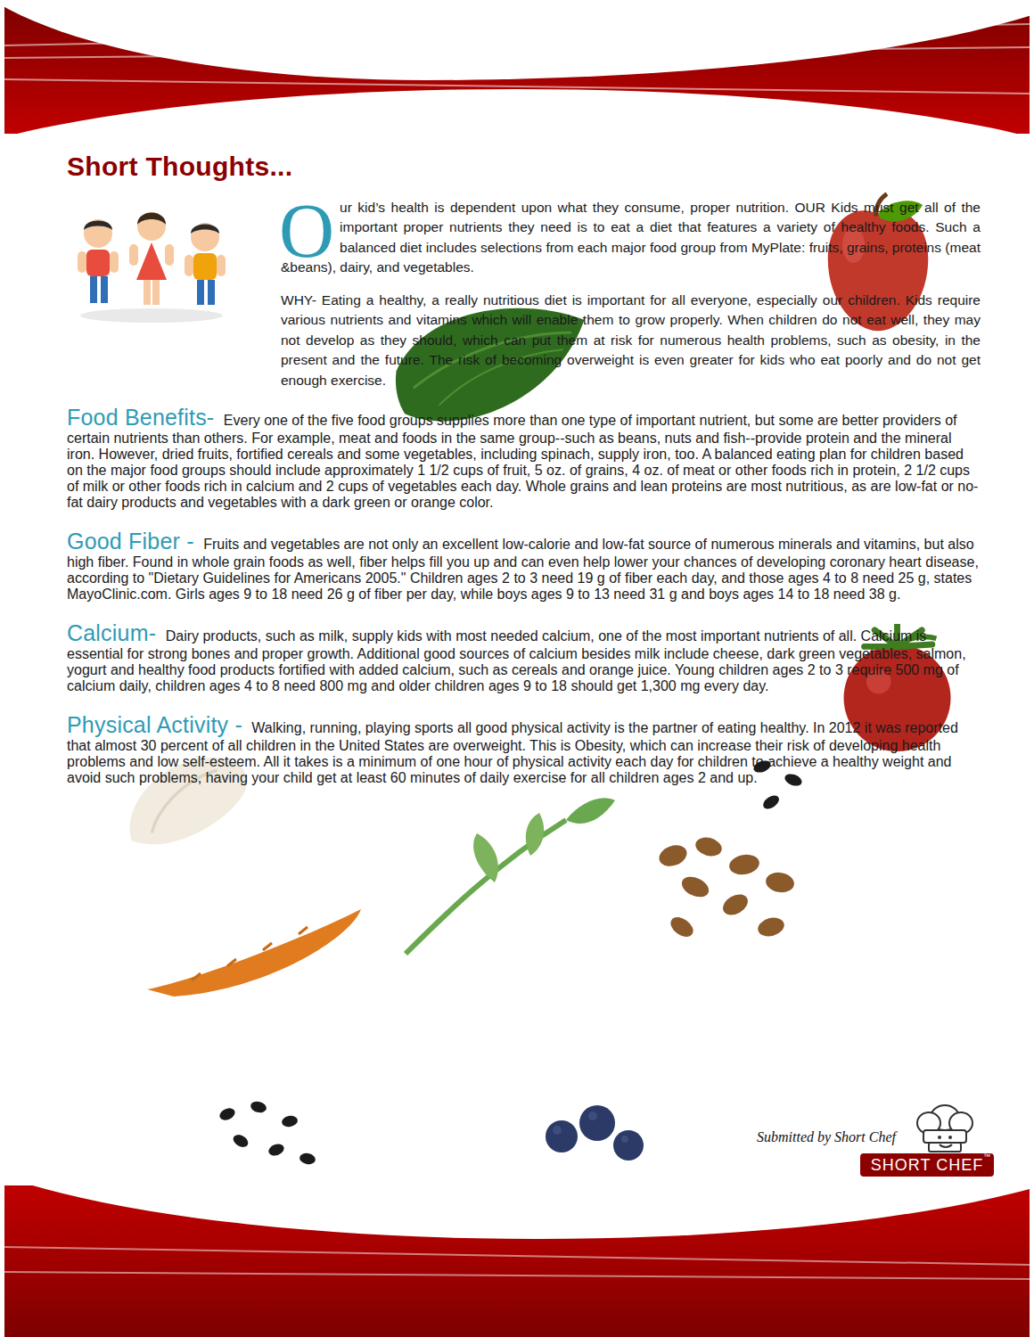Short Thoughts...
Our kid’s health is dependent upon what they consume, proper nutrition. OUR Kids must get all of the important proper nutrients they need is to eat a diet that features a variety of healthy foods. Such a balanced diet includes selections from each major food group from MyPlate: fruits, grains, proteins (meat &beans), dairy, and vegetables.
WHY- Eating a healthy, a really nutritious diet is important for all everyone, especially our children. Kids require various nutrients and vitamins which will enable them to grow properly. When children do not eat well, they may not develop as they should, which can put them at risk for numerous health problems, such as obesity, in the present and the future. The risk of becoming overweight is even greater for kids who eat poorly and do not get enough exercise.
Food Benefits-
Every one of the five food groups supplies more than one type of important nutrient, but some are better providers of certain nutrients than others. For example, meat and foods in the same group--such as beans, nuts and fish--provide protein and the mineral iron. However, dried fruits, fortified cereals and some vegetables, including spinach, supply iron, too. A balanced eating plan for children based on the major food groups should include approximately 1 1/2 cups of fruit, 5 oz. of grains, 4 oz. of meat or other foods rich in protein, 2 1/2 cups of milk or other foods rich in calcium and 2 cups of vegetables each day. Whole grains and lean proteins are most nutritious, as are low-fat or no-fat dairy products and vegetables with a dark green or orange color.
Good Fiber -
Fruits and vegetables are not only an excellent low-calorie and low-fat source of numerous minerals and vitamins, but also high fiber. Found in whole grain foods as well, fiber helps fill you up and can even help lower your chances of developing coronary heart disease, according to "Dietary Guidelines for Americans 2005." Children ages 2 to 3 need 19 g of fiber each day, and those ages 4 to 8 need 25 g, states MayoClinic.com. Girls ages 9 to 18 need 26 g of fiber per day, while boys ages 9 to 13 need 31 g and boys ages 14 to 18 need 38 g.
Calcium-
Dairy products, such as milk, supply kids with most needed calcium, one of the most important nutrients of all. Calcium is essential for strong bones and proper growth. Additional good sources of calcium besides milk include cheese, dark green vegetables, salmon, yogurt and healthy food products fortified with added calcium, such as cereals and orange juice. Young children ages 2 to 3 require 500 mg of calcium daily, children ages 4 to 8 need 800 mg and older children ages 9 to 18 should get 1,300 mg every day.
Physical Activity -
Walking, running, playing sports all good physical activity is the partner of eating healthy. In 2012 it was reported that almost 30 percent of all children in the United States are overweight. This is Obesity, which can increase their risk of developing health problems and low self-esteem. All it takes is a minimum of one hour of physical activity each day for children to achieve a healthy weight and avoid such problems, having your child get at least 60 minutes of daily exercise for all children ages 2 and up.
Submitted by Short Chef
SHORT CHEF ™